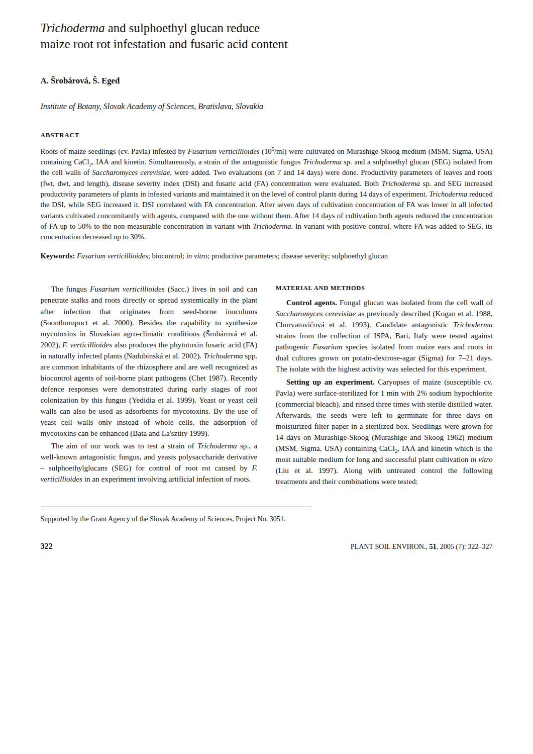Trichoderma and sulphoethyl glucan reduce
maize root rot infestation and fusaric acid content
A. Šrobárová, Š. Eged
Institute of Botany, Slovak Academy of Sciences, Bratislava, Slovakia
Abstract
Roots of maize seedlings (cv. Pavla) infested by Fusarium verticillioides (105/ml) were cultivated on Murashige-Skoog medium (MSM, Sigma, USA) containing CaCl2, IAA and kinetin. Simultaneously, a strain of the antagonistic fungus Trichoderma sp. and a sulphoethyl glucan (SEG) isolated from the cell walls of Saccharomyces cerevisiae, were added. Two evaluations (on 7 and 14 days) were done. Productivity parameters of leaves and roots (fwt, dwt, and length), disease severity index (DSI) and fusaric acid (FA) concentration were evaluated. Both Trichoderma sp. and SEG increased productivity parameters of plants in infested variants and maintained it on the level of control plants during 14 days of experiment. Trichoderma reduced the DSI, while SEG increased it. DSI correlated with FA concentration. After seven days of cultivation concentration of FA was lower in all infected variants cultivated concomitantly with agents, compared with the one without them. After 14 days of cultivation both agents reduced the concentration of FA up to 50% to the non-measurable concentration in variant with Trichoderma. In variant with positive control, where FA was added to SEG, its concentration decreased up to 30%.
Keywords: Fusarium verticillioides; biocontrol; in vitro; productive parameters; disease severity; sulphoethyl glucan
The fungus Fusarium verticillioides (Sacc.) lives in soil and can penetrate stalks and roots directly or spread systemically in the plant after infection that originates from seed-borne inoculums (Soonthornpoct et al. 2000). Besides the capability to synthesize mycotoxins in Slovakian agro-climatic conditions (Šrobárová et al. 2002), F. verticillioides also produces the phytotoxin fusaric acid (FA) in naturally infected plants (Nadubinská et al. 2002). Trichoderma spp. are common inhabitants of the rhizosphere and are well recognized as biocontrol agents of soil-borne plant pathogens (Chet 1987). Recently defence responses were demonstrated during early stages of root colonization by this fungus (Yedidia et al. 1999). Yeast or yeast cell walls can also be used as adsorbents for mycotoxins. By the use of yeast cell walls only instead of whole cells, the adsorption of mycotoxins can be enhanced (Bata and La'sztity 1999).
The aim of our work was to test a strain of Trichoderma sp., a well-known antagonistic fungus, and yeasts polysaccharide derivative – sulphoethylglucans (SEG) for control of root rot caused by F. verticillioides in an experiment involving artificial infection of roots.
Material and Methods
Control agents. Fungal glucan was isolated from the cell wall of Saccharomyces cerevisiae as previously described (Kogan et al. 1988, Chorvatovičová et al. 1993). Candidate antagonistic Trichoderma strains from the collection of ISPA, Bari, Italy were tested against pathogenic Fusarium species isolated from maize ears and roots in dual cultures grown on potato-dextrose-agar (Sigma) for 7–21 days. The isolate with the highest activity was selected for this experiment.
Setting up an experiment. Caryopses of maize (susceptible cv. Pavla) were surface-sterilized for 1 min with 2% sodium hypochlorite (commercial bleach), and rinsed three times with sterile distilled water. Afterwards, the seeds were left to germinate for three days on moisturized filter paper in a sterilized box. Seedlings were grown for 14 days on Murashige-Skoog (Murashige and Skoog 1962) medium (MSM, Sigma, USA) containing CaCl2, IAA and kinetin which is the most suitable medium for long and successful plant cultivation in vitro (Liu et al. 1997). Along with untreated control the following treatments and their combinations were tested:
Supported by the Grant Agency of the Slovak Academy of Sciences, Project No. 3051.
322 PLANT SOIL ENVIRON., 51, 2005 (7): 322–327